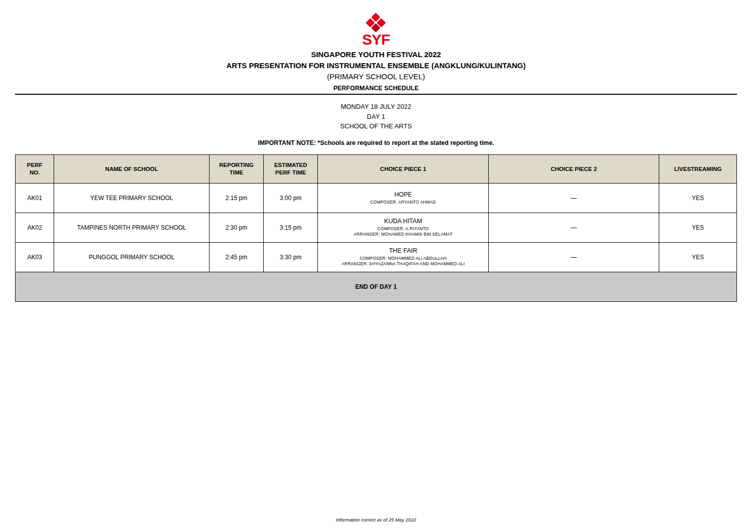SYF
SINGAPORE YOUTH FESTIVAL 2022
ARTS PRESENTATION FOR INSTRUMENTAL ENSEMBLE (ANGKLUNG/KULINTANG)
(PRIMARY SCHOOL LEVEL)
PERFORMANCE SCHEDULE
MONDAY 18 JULY 2022
DAY 1
SCHOOL OF THE ARTS
IMPORTANT NOTE: *Schools are required to report at the stated reporting time.
| PERF NO. | NAME OF SCHOOL | REPORTING TIME | ESTIMATED PERF TIME | CHOICE PIECE 1 | CHOICE PIECE 2 | LIVESTREAMING |
| --- | --- | --- | --- | --- | --- | --- |
| AK01 | YEW TEE PRIMARY SCHOOL | 2:15 pm | 3:00 pm | HOPE COMPOSER: ARYANTO AHMAD | — | YES |
| AK02 | TAMPINES NORTH PRIMARY SCHOOL | 2:30 pm | 3:15 pm | KUDA HITAM COMPOSER: A.RIYANTO ARRANGER: MOHAMED KHAMIS BIN SELAMAT | — | YES |
| AK03 | PUNGGOL PRIMARY SCHOOL | 2:45 pm | 3:30 pm | THE FAIR COMPOSER: MOHAMMED ALI ABDULLAH ARRANGER: SHYAZANNA THAQIFAH AND MOHAMMED ALI | — | YES |
| END OF DAY 1 |
Information correct as of 25 May 2022